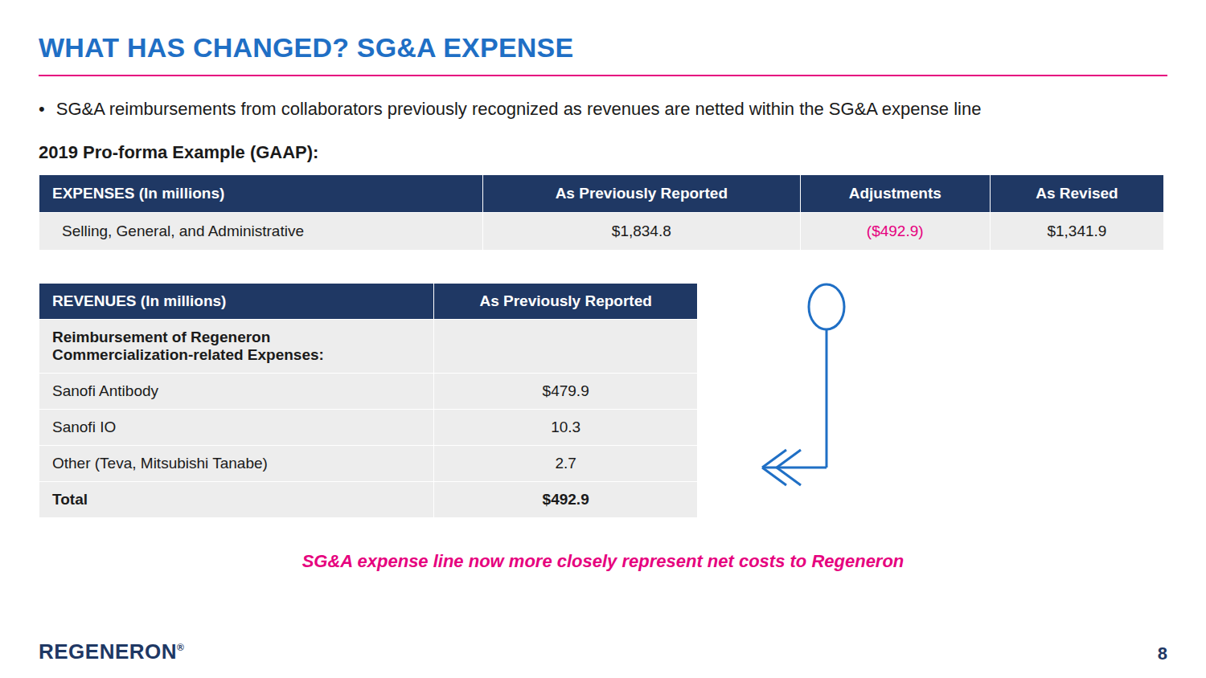WHAT HAS CHANGED? SG&A EXPENSE
• SG&A reimbursements from collaborators previously recognized as revenues are netted within the SG&A expense line
2019 Pro-forma Example (GAAP):
| EXPENSES (In millions) | As Previously Reported | Adjustments | As Revised |
| --- | --- | --- | --- |
| Selling, General, and Administrative | $1,834.8 | ($492.9) | $1,341.9 |
| REVENUES (In millions) | As Previously Reported |
| --- | --- |
| Reimbursement of Regeneron Commercialization-related Expenses: | |
| Sanofi Antibody | $479.9 |
| Sanofi IO | 10.3 |
| Other (Teva, Mitsubishi Tanabe) | 2.7 |
| Total | $492.9 |
SG&A expense line now more closely represent net costs to Regeneron
REGENERON®
8